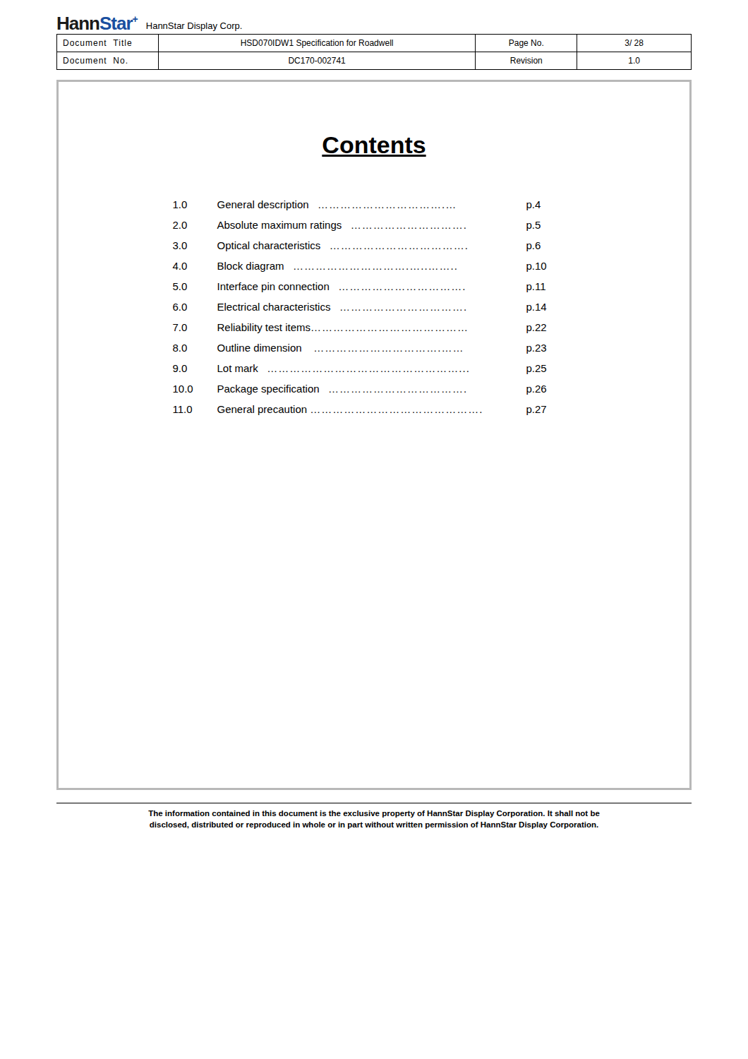Hann Star+
HannStar Display Corp.
| Document Title | HSD070IDW1 Specification for Roadwell | Page No. | 3/ 28 |
| Document No. | DC170-002741 | Revision | 1.0 |
Contents
| 1.0 | General description …………………………….… | p.4 |
| 2.0 | Absolute maximum ratings …………………………. | p.5 |
| 3.0 | Optical characteristics ………………………………. | p.6 |
| 4.0 | Block diagram ………………………….…..…….. | p.10 |
| 5.0 | Interface pin connection ……………………………. | p.11 |
| 6.0 | Electrical characteristics ……………………………. | p.14 |
| 7.0 | Reliability test items …………………………………… | p.22 |
| 8.0 | Outline dimension …………………………….…… | p.23 |
| 9.0 | Lot mark ……………………………………………... | p.25 |
| 10.0 | Package specification ………………………………. | p.26 |
| 11.0 | General precaution ………………………………………. | p.27 |
The information contained in this document is the exclusive property of HannStar Display Corporation. It shall not be
disclosed, distributed or reproduced in whole or in part without written permission of HannStar Display Corporation.